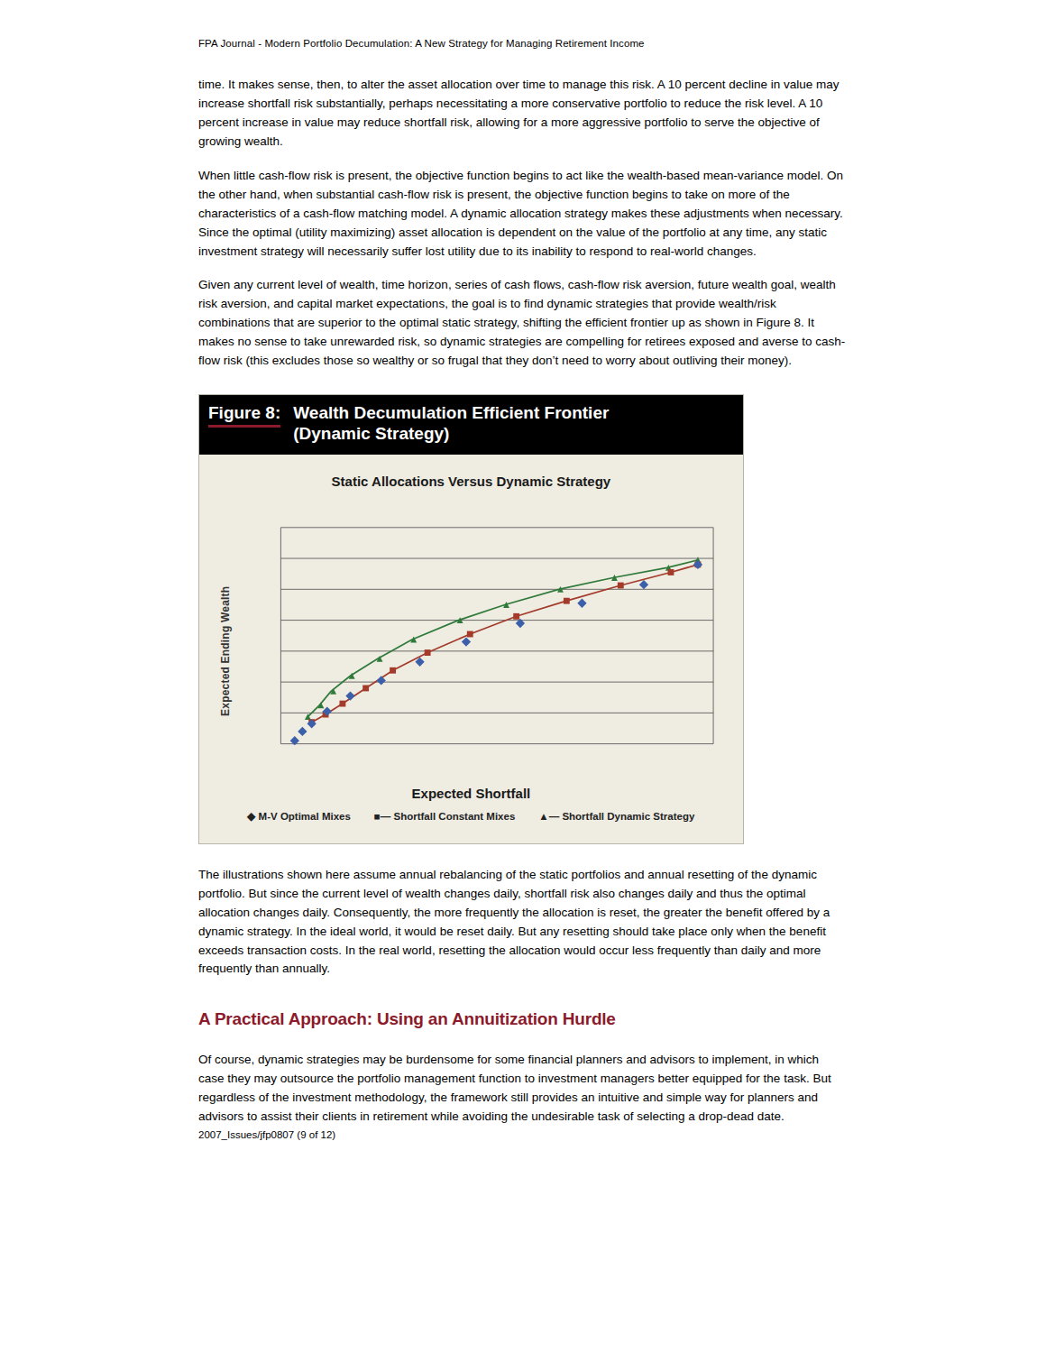FPA Journal - Modern Portfolio Decumulation: A New Strategy for Managing Retirement Income
time. It makes sense, then, to alter the asset allocation over time to manage this risk. A 10 percent decline in value may increase shortfall risk substantially, perhaps necessitating a more conservative portfolio to reduce the risk level. A 10 percent increase in value may reduce shortfall risk, allowing for a more aggressive portfolio to serve the objective of growing wealth.
When little cash-flow risk is present, the objective function begins to act like the wealth-based mean-variance model. On the other hand, when substantial cash-flow risk is present, the objective function begins to take on more of the characteristics of a cash-flow matching model. A dynamic allocation strategy makes these adjustments when necessary. Since the optimal (utility maximizing) asset allocation is dependent on the value of the portfolio at any time, any static investment strategy will necessarily suffer lost utility due to its inability to respond to real-world changes.
Given any current level of wealth, time horizon, series of cash flows, cash-flow risk aversion, future wealth goal, wealth risk aversion, and capital market expectations, the goal is to find dynamic strategies that provide wealth/risk combinations that are superior to the optimal static strategy, shifting the efficient frontier up as shown in Figure 8. It makes no sense to take unrewarded risk, so dynamic strategies are compelling for retirees exposed and averse to cash-flow risk (this excludes those so wealthy or so frugal that they don’t need to worry about outliving their money).
Figure 8:
Wealth Decumulation Efficient Frontier
(Dynamic Strategy)
Static Allocations Versus Dynamic Strategy
Expected Ending Wealth
Expected Shortfall
◆ M-V Optimal Mixes ■— Shortfall Constant Mixes ▲— Shortfall Dynamic Strategy
The illustrations shown here assume annual rebalancing of the static portfolios and annual resetting of the dynamic portfolio. But since the current level of wealth changes daily, shortfall risk also changes daily and thus the optimal allocation changes daily. Consequently, the more frequently the allocation is reset, the greater the benefit offered by a dynamic strategy. In the ideal world, it would be reset daily. But any resetting should take place only when the benefit exceeds transaction costs. In the real world, resetting the allocation would occur less frequently than daily and more frequently than annually.
A Practical Approach: Using an Annuitization Hurdle
Of course, dynamic strategies may be burdensome for some financial planners and advisors to implement, in which case they may outsource the portfolio management function to investment managers better equipped for the task. But regardless of the investment methodology, the framework still provides an intuitive and simple way for planners and advisors to assist their clients in retirement while avoiding the undesirable task of selecting a drop-dead date.
2007_Issues/jfp0807 (9 of 12)